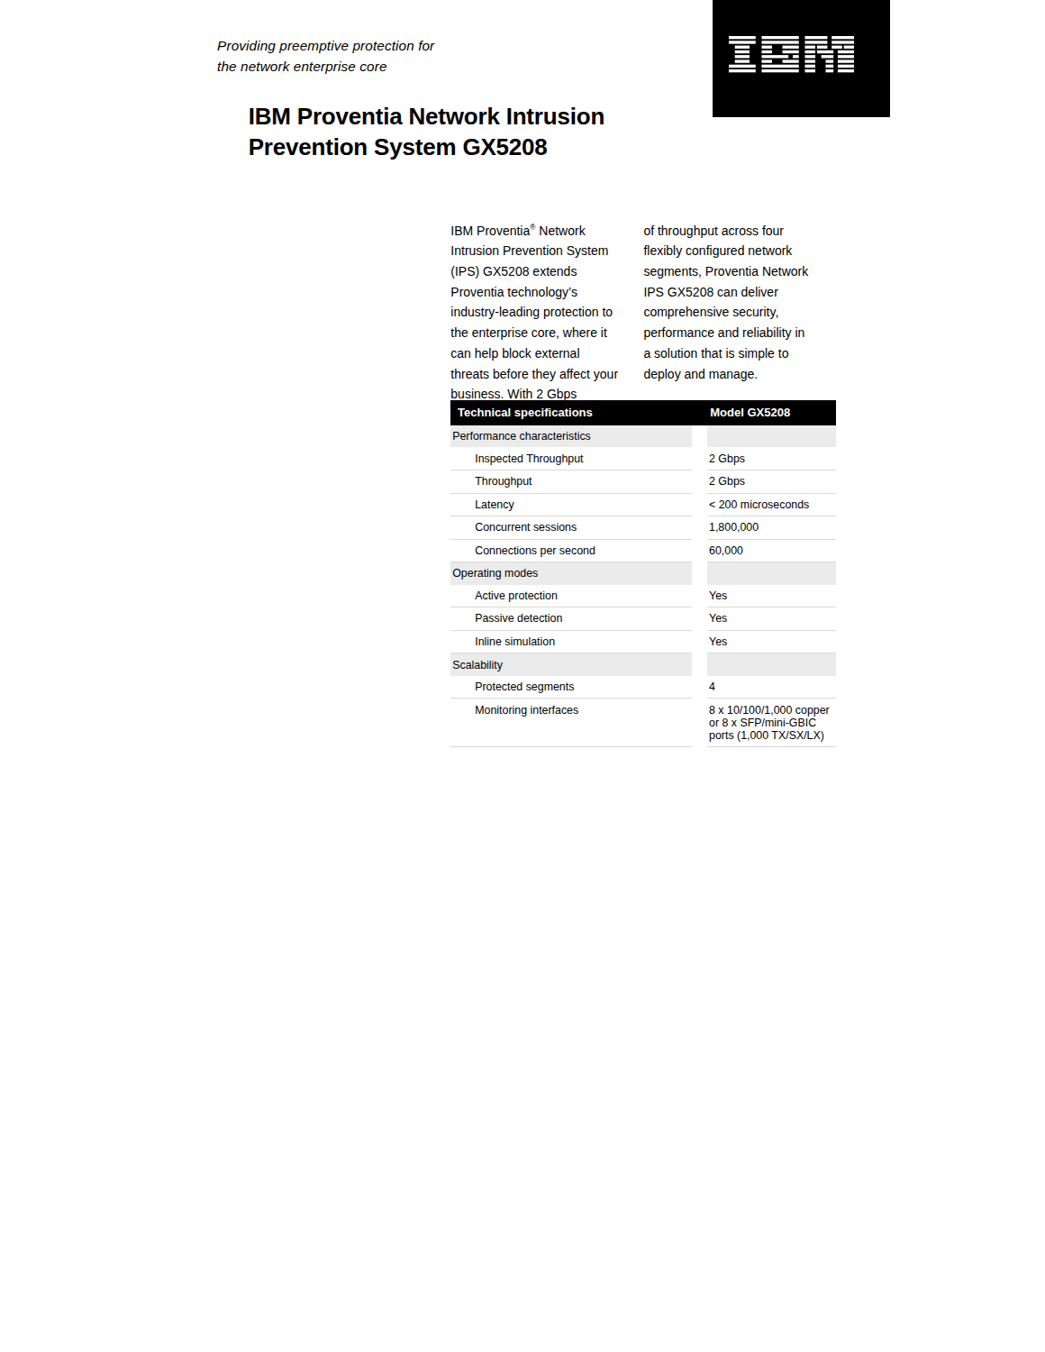Providing preemptive protection for
the network enterprise core
IBM Proventia Network Intrusion Prevention System GX5208
IBM Proventia® Network Intrusion Prevention System (IPS) GX5208 extends Proventia technology’s industry-leading protection to the enterprise core, where it can help block external threats before they affect your business. With 2 Gbps
of throughput across four flexibly configured network segments, Proventia Network IPS GX5208 can deliver comprehensive security, performance and reliability in a solution that is simple to deploy and manage.
| Technical specifications | Model GX5208 |
| --- | --- |
| Performance characteristics | |
| Inspected Throughput | 2 Gbps |
| Throughput | 2 Gbps |
| Latency | < 200 microseconds |
| Concurrent sessions | 1,800,000 |
| Connections per second | 60,000 |
| Operating modes | |
| Active protection | Yes |
| Passive detection | Yes |
| Inline simulation | Yes |
| Scalability | |
| Protected segments | 4 |
| Monitoring interfaces | 8 x 10/100/1,000 copper or 8 x SFP/mini-GBIC ports (1,000 TX/SX/LX) |